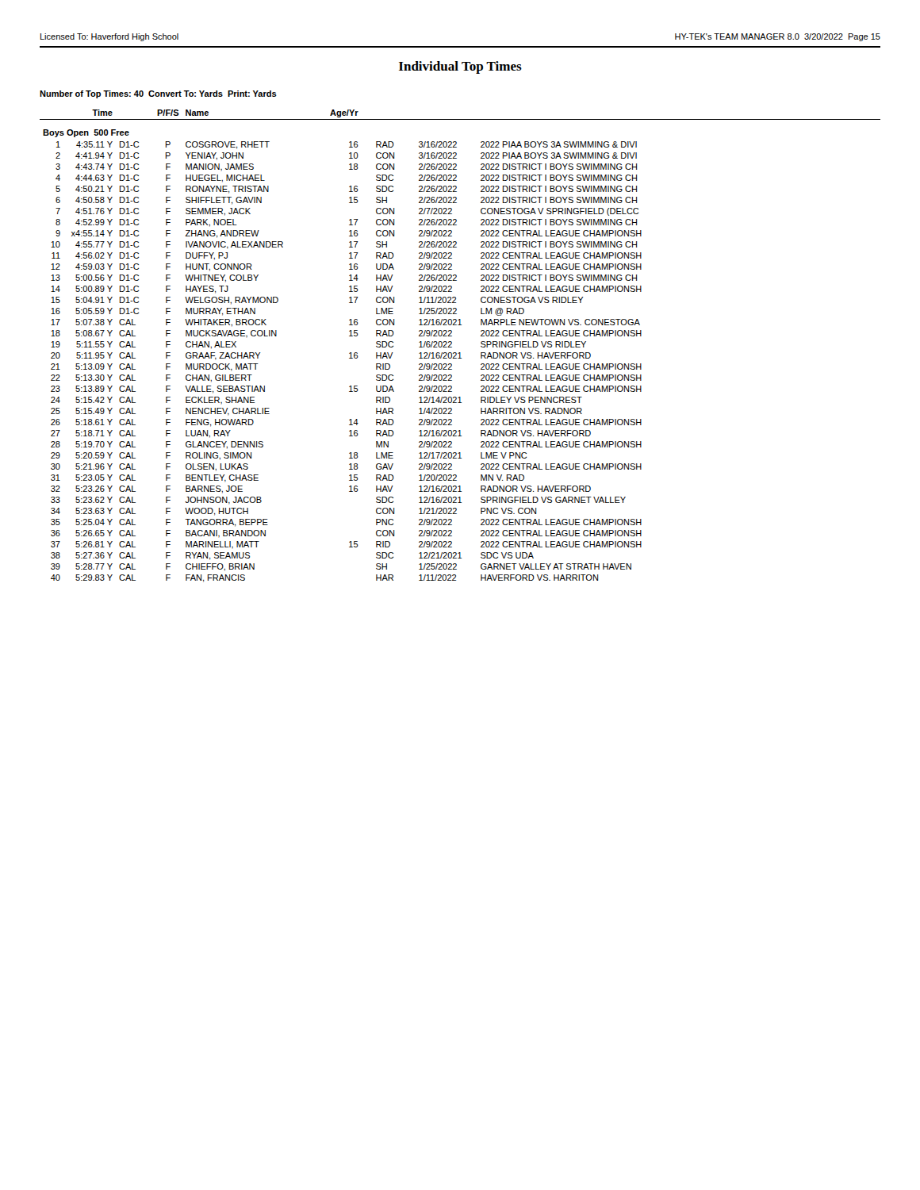Licensed To: Haverford High School
HY-TEK's TEAM MANAGER 8.0 3/20/2022 Page 15
Individual Top Times
Number of Top Times: 40 Convert To: Yards Print: Yards
| | Time | | P/F/S | Name | Age/Yr | | | |
| --- | --- | --- | --- | --- | --- | --- | --- | --- |
| Boys Open 500 Free |
| 1 | 4:35.11 Y | D1-C | P | COSGROVE, RHETT | 16 | RAD | 3/16/2022 | 2022 PIAA BOYS 3A SWIMMING & DIVI |
| 2 | 4:41.94 Y | D1-C | P | YENIAY, JOHN | 10 | CON | 3/16/2022 | 2022 PIAA BOYS 3A SWIMMING & DIVI |
| 3 | 4:43.74 Y | D1-C | F | MANION, JAMES | 18 | CON | 2/26/2022 | 2022 DISTRICT I BOYS SWIMMING CH |
| 4 | 4:44.63 Y | D1-C | F | HUEGEL, MICHAEL | | SDC | 2/26/2022 | 2022 DISTRICT I BOYS SWIMMING CH |
| 5 | 4:50.21 Y | D1-C | F | RONAYNE, TRISTAN | 16 | SDC | 2/26/2022 | 2022 DISTRICT I BOYS SWIMMING CH |
| 6 | 4:50.58 Y | D1-C | F | SHIFFLETT, GAVIN | 15 | SH | 2/26/2022 | 2022 DISTRICT I BOYS SWIMMING CH |
| 7 | 4:51.76 Y | D1-C | F | SEMMER, JACK | | CON | 2/7/2022 | CONESTOGA V SPRINGFIELD (DELCC |
| 8 | 4:52.99 Y | D1-C | F | PARK, NOEL | 17 | CON | 2/26/2022 | 2022 DISTRICT I BOYS SWIMMING CH |
| 9 | x4:55.14 Y | D1-C | F | ZHANG, ANDREW | 16 | CON | 2/9/2022 | 2022 CENTRAL LEAGUE CHAMPIONSH |
| 10 | 4:55.77 Y | D1-C | F | IVANOVIC, ALEXANDER | 17 | SH | 2/26/2022 | 2022 DISTRICT I BOYS SWIMMING CH |
| 11 | 4:56.02 Y | D1-C | F | DUFFY, PJ | 17 | RAD | 2/9/2022 | 2022 CENTRAL LEAGUE CHAMPIONSH |
| 12 | 4:59.03 Y | D1-C | F | HUNT, CONNOR | 16 | UDA | 2/9/2022 | 2022 CENTRAL LEAGUE CHAMPIONSH |
| 13 | 5:00.56 Y | D1-C | F | WHITNEY, COLBY | 14 | HAV | 2/26/2022 | 2022 DISTRICT I BOYS SWIMMING CH |
| 14 | 5:00.89 Y | D1-C | F | HAYES, TJ | 15 | HAV | 2/9/2022 | 2022 CENTRAL LEAGUE CHAMPIONSH |
| 15 | 5:04.91 Y | D1-C | F | WELGOSH, RAYMOND | 17 | CON | 1/11/2022 | CONESTOGA VS RIDLEY |
| 16 | 5:05.59 Y | D1-C | F | MURRAY, ETHAN | | LME | 1/25/2022 | LM @ RAD |
| 17 | 5:07.38 Y | CAL | F | WHITAKER, BROCK | 16 | CON | 12/16/2021 | MARPLE NEWTOWN VS. CONESTOGA |
| 18 | 5:08.67 Y | CAL | F | MUCKSAVAGE, COLIN | 15 | RAD | 2/9/2022 | 2022 CENTRAL LEAGUE CHAMPIONSH |
| 19 | 5:11.55 Y | CAL | F | CHAN, ALEX | | SDC | 1/6/2022 | SPRINGFIELD VS RIDLEY |
| 20 | 5:11.95 Y | CAL | F | GRAAF, ZACHARY | 16 | HAV | 12/16/2021 | RADNOR VS. HAVERFORD |
| 21 | 5:13.09 Y | CAL | F | MURDOCK, MATT | | RID | 2/9/2022 | 2022 CENTRAL LEAGUE CHAMPIONSH |
| 22 | 5:13.30 Y | CAL | F | CHAN, GILBERT | | SDC | 2/9/2022 | 2022 CENTRAL LEAGUE CHAMPIONSH |
| 23 | 5:13.89 Y | CAL | F | VALLE, SEBASTIAN | 15 | UDA | 2/9/2022 | 2022 CENTRAL LEAGUE CHAMPIONSH |
| 24 | 5:15.42 Y | CAL | F | ECKLER, SHANE | | RID | 12/14/2021 | RIDLEY VS PENNCREST |
| 25 | 5:15.49 Y | CAL | F | NENCHEV, CHARLIE | | HAR | 1/4/2022 | HARRITON VS. RADNOR |
| 26 | 5:18.61 Y | CAL | F | FENG, HOWARD | 14 | RAD | 2/9/2022 | 2022 CENTRAL LEAGUE CHAMPIONSH |
| 27 | 5:18.71 Y | CAL | F | LUAN, RAY | 16 | RAD | 12/16/2021 | RADNOR VS. HAVERFORD |
| 28 | 5:19.70 Y | CAL | F | GLANCEY, DENNIS | | MN | 2/9/2022 | 2022 CENTRAL LEAGUE CHAMPIONSH |
| 29 | 5:20.59 Y | CAL | F | ROLING, SIMON | 18 | LME | 12/17/2021 | LME V PNC |
| 30 | 5:21.96 Y | CAL | F | OLSEN, LUKAS | 18 | GAV | 2/9/2022 | 2022 CENTRAL LEAGUE CHAMPIONSH |
| 31 | 5:23.05 Y | CAL | F | BENTLEY, CHASE | 15 | RAD | 1/20/2022 | MN V. RAD |
| 32 | 5:23.26 Y | CAL | F | BARNES, JOE | 16 | HAV | 12/16/2021 | RADNOR VS. HAVERFORD |
| 33 | 5:23.62 Y | CAL | F | JOHNSON, JACOB | | SDC | 12/16/2021 | SPRINGFIELD VS GARNET VALLEY |
| 34 | 5:23.63 Y | CAL | F | WOOD, HUTCH | | CON | 1/21/2022 | PNC VS. CON |
| 35 | 5:25.04 Y | CAL | F | TANGORRA, BEPPE | | PNC | 2/9/2022 | 2022 CENTRAL LEAGUE CHAMPIONSH |
| 36 | 5:26.65 Y | CAL | F | BACANI, BRANDON | | CON | 2/9/2022 | 2022 CENTRAL LEAGUE CHAMPIONSH |
| 37 | 5:26.81 Y | CAL | F | MARINELLI, MATT | 15 | RID | 2/9/2022 | 2022 CENTRAL LEAGUE CHAMPIONSH |
| 38 | 5:27.36 Y | CAL | F | RYAN, SEAMUS | | SDC | 12/21/2021 | SDC VS UDA |
| 39 | 5:28.77 Y | CAL | F | CHIEFFO, BRIAN | | SH | 1/25/2022 | GARNET VALLEY AT STRATH HAVEN |
| 40 | 5:29.83 Y | CAL | F | FAN, FRANCIS | | HAR | 1/11/2022 | HAVERFORD VS. HARRITON |